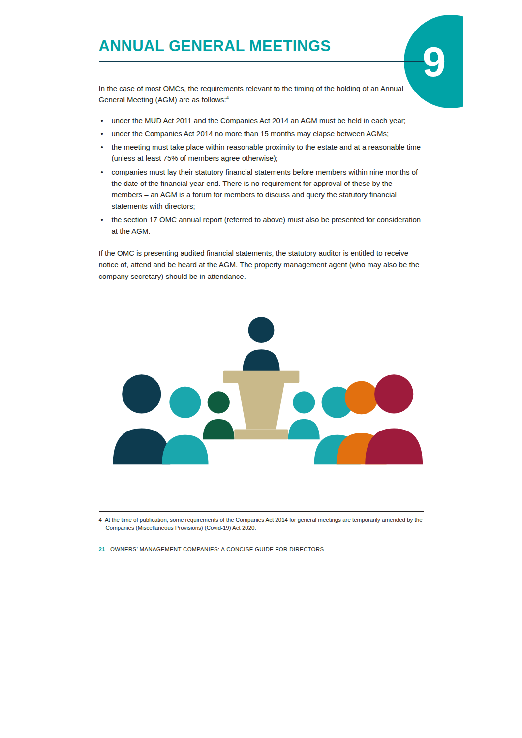9
Annual General Meetings
In the case of most OMCs, the requirements relevant to the timing of the holding of an Annual General Meeting (AGM) are as follows:4
under the MUD Act 2011 and the Companies Act 2014 an AGM must be held in each year;
under the Companies Act 2014 no more than 15 months may elapse between AGMs;
the meeting must take place within reasonable proximity to the estate and at a reasonable time (unless at least 75% of members agree otherwise);
companies must lay their statutory financial statements before members within nine months of the date of the financial year end. There is no requirement for approval of these by the members – an AGM is a forum for members to discuss and query the statutory financial statements with directors;
the section 17 OMC annual report (referred to above) must also be presented for consideration at the AGM.
If the OMC is presenting audited financial statements, the statutory auditor is entitled to receive notice of, attend and be heard at the AGM. The property management agent (who may also be the company secretary) should be in attendance.
4 At the time of publication, some requirements of the Companies Act 2014 for general meetings are temporarily amended by the Companies (Miscellaneous Provisions) (Covid-19) Act 2020.
21 OWNERS’ MANAGEMENT COMPANIES: A CONCISE GUIDE FOR DIRECTORS